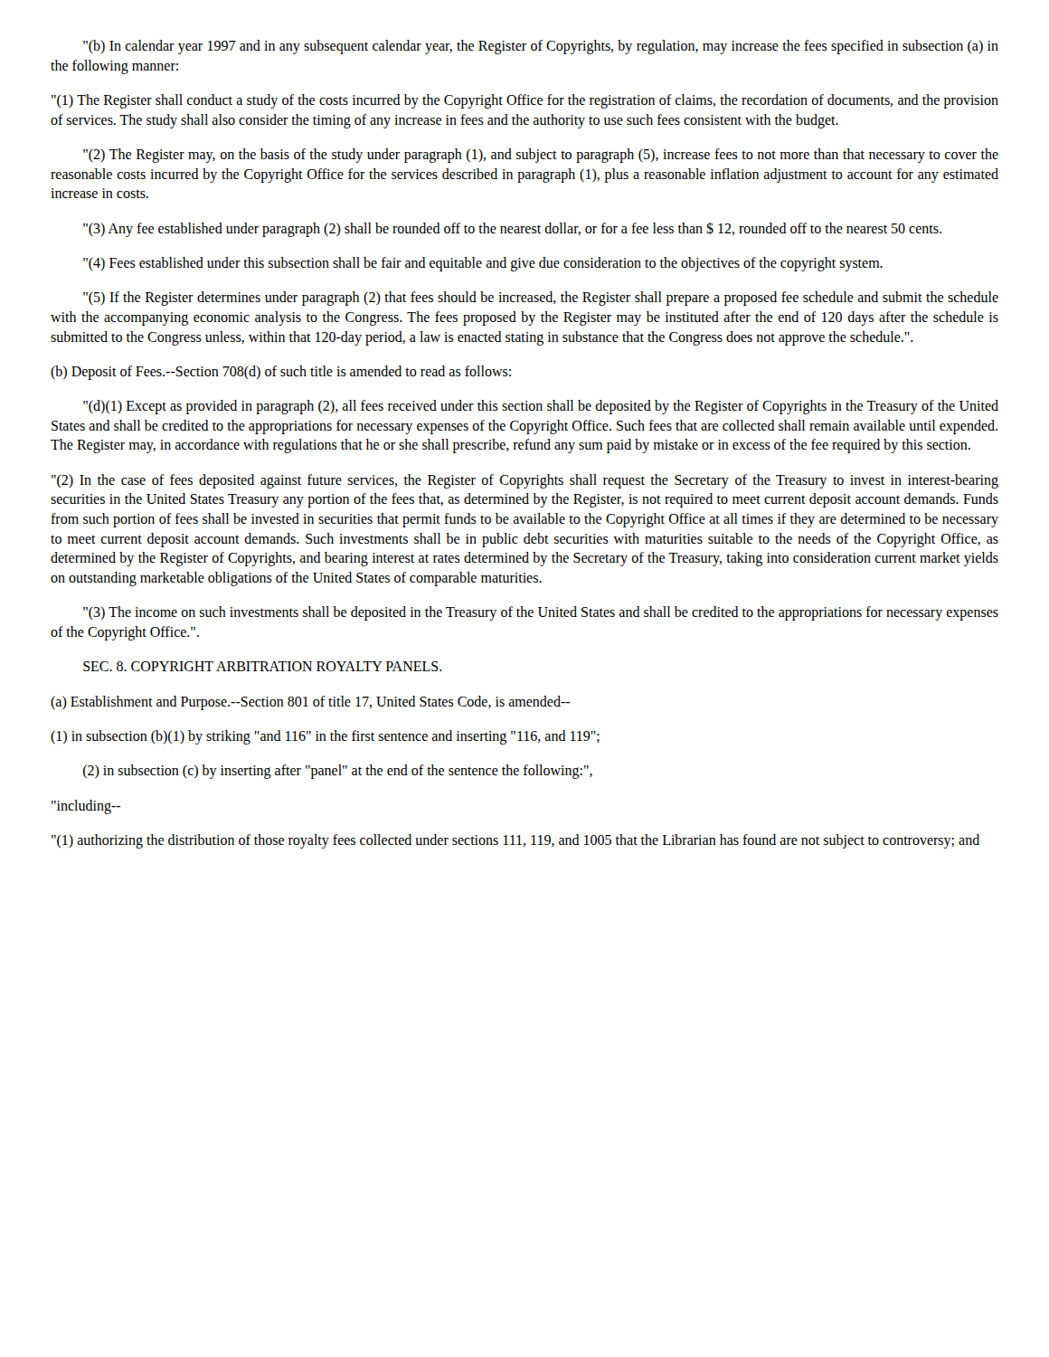"(b) In calendar year 1997 and in any subsequent calendar year, the Register of Copyrights, by regulation, may increase the fees specified in subsection (a) in the following manner:
"(1) The Register shall conduct a study of the costs incurred by the Copyright Office for the registration of claims, the recordation of documents, and the provision of services. The study shall also consider the timing of any increase in fees and the authority to use such fees consistent with the budget.
"(2) The Register may, on the basis of the study under paragraph (1), and subject to paragraph (5), increase fees to not more than that necessary to cover the reasonable costs incurred by the Copyright Office for the services described in paragraph (1), plus a reasonable inflation adjustment to account for any estimated increase in costs.
"(3) Any fee established under paragraph (2) shall be rounded off to the nearest dollar, or for a fee less than $ 12, rounded off to the nearest 50 cents.
"(4) Fees established under this subsection shall be fair and equitable and give due consideration to the objectives of the copyright system.
"(5) If the Register determines under paragraph (2) that fees should be increased, the Register shall prepare a proposed fee schedule and submit the schedule with the accompanying economic analysis to the Congress. The fees proposed by the Register may be instituted after the end of 120 days after the schedule is submitted to the Congress unless, within that 120-day period, a law is enacted stating in substance that the Congress does not approve the schedule.".
(b) Deposit of Fees.--Section 708(d) of such title is amended to read as follows:
"(d)(1) Except as provided in paragraph (2), all fees received under this section shall be deposited by the Register of Copyrights in the Treasury of the United States and shall be credited to the appropriations for necessary expenses of the Copyright Office. Such fees that are collected shall remain available until expended. The Register may, in accordance with regulations that he or she shall prescribe, refund any sum paid by mistake or in excess of the fee required by this section.
"(2) In the case of fees deposited against future services, the Register of Copyrights shall request the Secretary of the Treasury to invest in interest-bearing securities in the United States Treasury any portion of the fees that, as determined by the Register, is not required to meet current deposit account demands. Funds from such portion of fees shall be invested in securities that permit funds to be available to the Copyright Office at all times if they are determined to be necessary to meet current deposit account demands. Such investments shall be in public debt securities with maturities suitable to the needs of the Copyright Office, as determined by the Register of Copyrights, and bearing interest at rates determined by the Secretary of the Treasury, taking into consideration current market yields on outstanding marketable obligations of the United States of comparable maturities.
"(3) The income on such investments shall be deposited in the Treasury of the United States and shall be credited to the appropriations for necessary expenses of the Copyright Office.".
SEC. 8. COPYRIGHT ARBITRATION ROYALTY PANELS.
(a) Establishment and Purpose.--Section 801 of title 17, United States Code, is amended--
(1) in subsection (b)(1) by striking "and 116" in the first sentence and inserting "116, and 119";
(2) in subsection (c) by inserting after "panel" at the end of the sentence the following:",
"including--
"(1) authorizing the distribution of those royalty fees collected under sections 111, 119, and 1005 that the Librarian has found are not subject to controversy; and